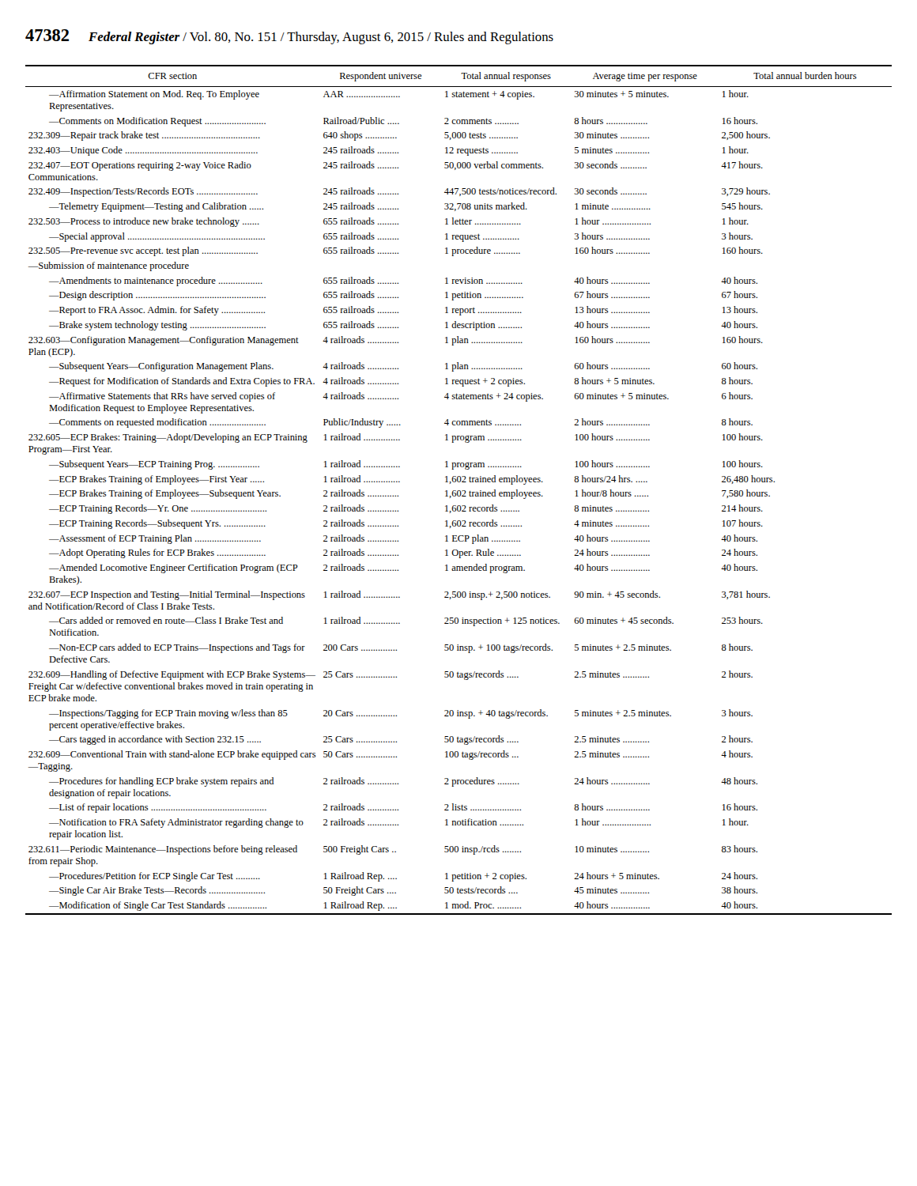47382
Federal Register / Vol. 80, No. 151 / Thursday, August 6, 2015 / Rules and Regulations
| CFR section | Respondent universe | Total annual responses | Average time per response | Total annual burden hours |
| --- | --- | --- | --- | --- |
| —Affirmation Statement on Mod. Req. To Employee Representatives. | AAR ...................... | 1 statement + 4 copies. | 30 minutes + 5 minutes. | 1 hour. |
| —Comments on Modification Request ......................... | Railroad/Public ..... | 2 comments .......... | 8 hours ................. | 16 hours. |
| 232.309—Repair track brake test ........................................ | 640 shops ............. | 5,000 tests ............ | 30 minutes ............ | 2,500 hours. |
| 232.403—Unique Code ...................................................... | 245 railroads ......... | 12 requests ........... | 5 minutes .............. | 1 hour. |
| 232.407—EOT Operations requiring 2-way Voice Radio Communications. | 245 railroads ......... | 50,000 verbal comments. | 30 seconds ........... | 417 hours. |
| 232.409—Inspection/Tests/Records EOTs ......................... | 245 railroads ......... | 447,500 tests/notices/record. | 30 seconds ........... | 3,729 hours. |
| —Telemetry Equipment—Testing and Calibration ...... | 245 railroads ......... | 32,708 units marked. | 1 minute ................ | 545 hours. |
| 232.503—Process to introduce new brake technology ....... | 655 railroads ......... | 1 letter ................... | 1 hour .................... | 1 hour. |
| —Special approval ........................................................ | 655 railroads ......... | 1 request ............... | 3 hours .................. | 3 hours. |
| 232.505—Pre-revenue svc accept. test plan ....................... | 655 railroads ......... | 1 procedure ........... | 160 hours .............. | 160 hours. |
| —Submission of maintenance procedure | | | | |
| —Amendments to maintenance procedure .................. | 655 railroads ......... | 1 revision ............... | 40 hours ................ | 40 hours. |
| —Design description ..................................................... | 655 railroads ......... | 1 petition ................ | 67 hours ................ | 67 hours. |
| —Report to FRA Assoc. Admin. for Safety .................. | 655 railroads ......... | 1 report .................. | 13 hours ................ | 13 hours. |
| —Brake system technology testing ............................... | 655 railroads ......... | 1 description .......... | 40 hours ................ | 40 hours. |
| 232.603—Configuration Management—Configuration Management Plan (ECP). | 4 railroads ............. | 1 plan ..................... | 160 hours .............. | 160 hours. |
| —Subsequent Years—Configuration Management Plans. | 4 railroads ............. | 1 plan ..................... | 60 hours ................ | 60 hours. |
| —Request for Modification of Standards and Extra Copies to FRA. | 4 railroads ............. | 1 request + 2 copies. | 8 hours + 5 minutes. | 8 hours. |
| —Affirmative Statements that RRs have served copies of Modification Request to Employee Representatives. | 4 railroads ............. | 4 statements + 24 copies. | 60 minutes + 5 minutes. | 6 hours. |
| —Comments on requested modification ....................... | Public/Industry ...... | 4 comments ........... | 2 hours .................. | 8 hours. |
| 232.605—ECP Brakes: Training—Adopt/Developing an ECP Training Program—First Year. | 1 railroad ............... | 1 program .............. | 100 hours .............. | 100 hours. |
| —Subsequent Years—ECP Training Prog. ................. | 1 railroad ............... | 1 program .............. | 100 hours .............. | 100 hours. |
| —ECP Brakes Training of Employees—First Year ...... | 1 railroad ............... | 1,602 trained employees. | 8 hours/24 hrs. ..... | 26,480 hours. |
| —ECP Brakes Training of Employees—Subsequent Years. | 2 railroads ............. | 1,602 trained employees. | 1 hour/8 hours ...... | 7,580 hours. |
| —ECP Training Records—Yr. One ............................... | 2 railroads ............. | 1,602 records ........ | 8 minutes .............. | 214 hours. |
| —ECP Training Records—Subsequent Yrs. ................. | 2 railroads ............. | 1,602 records ......... | 4 minutes .............. | 107 hours. |
| —Assessment of ECP Training Plan ........................... | 2 railroads ............. | 1 ECP plan ............ | 40 hours ................ | 40 hours. |
| —Adopt Operating Rules for ECP Brakes .................... | 2 railroads ............. | 1 Oper. Rule .......... | 24 hours ................ | 24 hours. |
| —Amended Locomotive Engineer Certification Program (ECP Brakes). | 2 railroads ............. | 1 amended program. | 40 hours ................ | 40 hours. |
| 232.607—ECP Inspection and Testing—Initial Terminal—Inspections and Notification/Record of Class I Brake Tests. | 1 railroad ............... | 2,500 insp.+ 2,500 notices. | 90 min. + 45 seconds. | 3,781 hours. |
| —Cars added or removed en route—Class I Brake Test and Notification. | 1 railroad ............... | 250 inspection + 125 notices. | 60 minutes + 45 seconds. | 253 hours. |
| —Non-ECP cars added to ECP Trains—Inspections and Tags for Defective Cars. | 200 Cars ............... | 50 insp. + 100 tags/records. | 5 minutes + 2.5 minutes. | 8 hours. |
| 232.609—Handling of Defective Equipment with ECP Brake Systems—Freight Car w/defective conventional brakes moved in train operating in ECP brake mode. | 25 Cars ................. | 50 tags/records ..... | 2.5 minutes ........... | 2 hours. |
| —Inspections/Tagging for ECP Train moving w/less than 85 percent operative/effective brakes. | 20 Cars ................. | 20 insp. + 40 tags/records. | 5 minutes + 2.5 minutes. | 3 hours. |
| —Cars tagged in accordance with Section 232.15 ...... | 25 Cars ................. | 50 tags/records ..... | 2.5 minutes ........... | 2 hours. |
| 232.609—Conventional Train with stand-alone ECP brake equipped cars—Tagging. | 50 Cars ................. | 100 tags/records ... | 2.5 minutes ........... | 4 hours. |
| —Procedures for handling ECP brake system repairs and designation of repair locations. | 2 railroads ............. | 2 procedures ......... | 24 hours ................ | 48 hours. |
| —List of repair locations ............................................... | 2 railroads ............. | 2 lists ..................... | 8 hours .................. | 16 hours. |
| —Notification to FRA Safety Administrator regarding change to repair location list. | 2 railroads ............. | 1 notification .......... | 1 hour .................... | 1 hour. |
| 232.611—Periodic Maintenance—Inspections before being released from repair Shop. | 500 Freight Cars .. | 500 insp./rcds ........ | 10 minutes ............ | 83 hours. |
| —Procedures/Petition for ECP Single Car Test .......... | 1 Railroad Rep. .... | 1 petition + 2 copies. | 24 hours + 5 minutes. | 24 hours. |
| —Single Car Air Brake Tests—Records ....................... | 50 Freight Cars .... | 50 tests/records .... | 45 minutes ............ | 38 hours. |
| —Modification of Single Car Test Standards ................ | 1 Railroad Rep. .... | 1 mod. Proc. .......... | 40 hours ................ | 40 hours. |